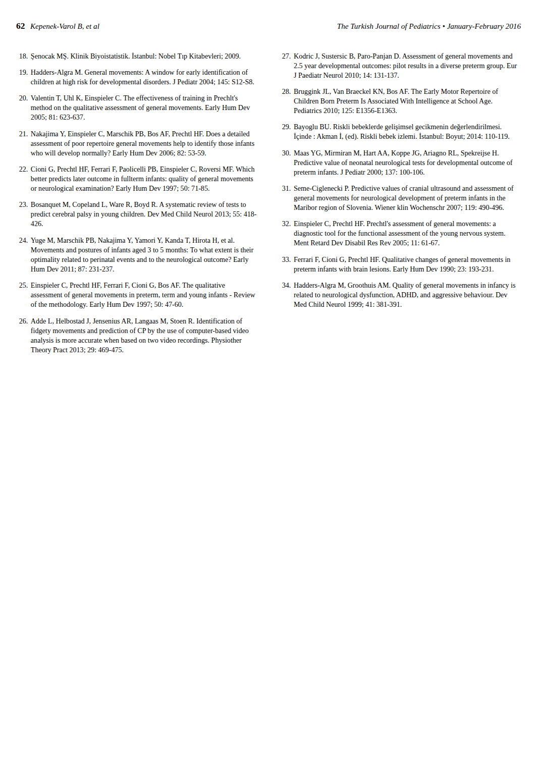62 Kepenek-Varol B, et al
The Turkish Journal of Pediatrics • January-February 2016
Şenocak MŞ. Klinik Biyoistatistik. İstanbul: Nobel Tıp Kitabevleri; 2009.
Hadders-Algra M. General movements: A window for early identification of children at high risk for developmental disorders. J Pediatr 2004; 145: S12-S8.
Valentin T, Uhl K, Einspieler C. The effectiveness of training in Prechlt's method on the qualitative assessment of general movements. Early Hum Dev 2005; 81: 623-637.
Nakajima Y, Einspieler C, Marschik PB, Bos AF, Prechtl HF. Does a detailed assessment of poor repertoire general movements help to identify those infants who will develop normally? Early Hum Dev 2006; 82: 53-59.
Cioni G, Prechtl HF, Ferrari F, Paolicelli PB, Einspieler C, Roversi MF. Which better predicts later outcome in fullterm infants: quality of general movements or neurological examination? Early Hum Dev 1997; 50: 71-85.
Bosanquet M, Copeland L, Ware R, Boyd R. A systematic review of tests to predict cerebral palsy in young children. Dev Med Child Neurol 2013; 55: 418-426.
Yuge M, Marschik PB, Nakajima Y, Yamori Y, Kanda T, Hirota H, et al. Movements and postures of infants aged 3 to 5 months: To what extent is their optimality related to perinatal events and to the neurological outcome? Early Hum Dev 2011; 87: 231-237.
Einspieler C, Prechtl HF, Ferrari F, Cioni G, Bos AF. The qualitative assessment of general movements in preterm, term and young infants - Review of the methodology. Early Hum Dev 1997; 50: 47-60.
Adde L, Helbostad J, Jensenius AR, Langaas M, Stoen R. Identification of fidgety movements and prediction of CP by the use of computer-based video analysis is more accurate when based on two video recordings. Physiother Theory Pract 2013; 29: 469-475.
Kodric J, Sustersic B, Paro-Panjan D. Assessment of general movements and 2.5 year developmental outcomes: pilot results in a diverse preterm group. Eur J Paediatr Neurol 2010; 14: 131-137.
Bruggink JL, Van Braeckel KN, Bos AF. The Early Motor Repertoire of Children Born Preterm Is Associated With Intelligence at School Age. Pediatrics 2010; 125: E1356-E1363.
Bayoglu BU. Riskli bebeklerde gelişimsel gecikmenin değerlendirilmesi. İçinde : Akman İ, (ed). Riskli bebek izlemi. İstanbul: Boyut; 2014: 110-119.
Maas YG, Mirmiran M, Hart AA, Koppe JG, Ariagno RL, Spekreijse H. Predictive value of neonatal neurological tests for developmental outcome of preterm infants. J Pediatr 2000; 137: 100-106.
Seme-Ciglenecki P. Predictive values of cranial ultrasound and assessment of general movements for neurological development of preterm infants in the Maribor region of Slovenia. Wiener klin Wochenschr 2007; 119: 490-496.
Einspieler C, Prechtl HF. Prechtl's assessment of general movements: a diagnostic tool for the functional assessment of the young nervous system. Ment Retard Dev Disabil Res Rev 2005; 11: 61-67.
Ferrari F, Cioni G, Prechtl HF. Qualitative changes of general movements in preterm infants with brain lesions. Early Hum Dev 1990; 23: 193-231.
Hadders-Algra M, Groothuis AM. Quality of general movements in infancy is related to neurological dysfunction, ADHD, and aggressive behaviour. Dev Med Child Neurol 1999; 41: 381-391.